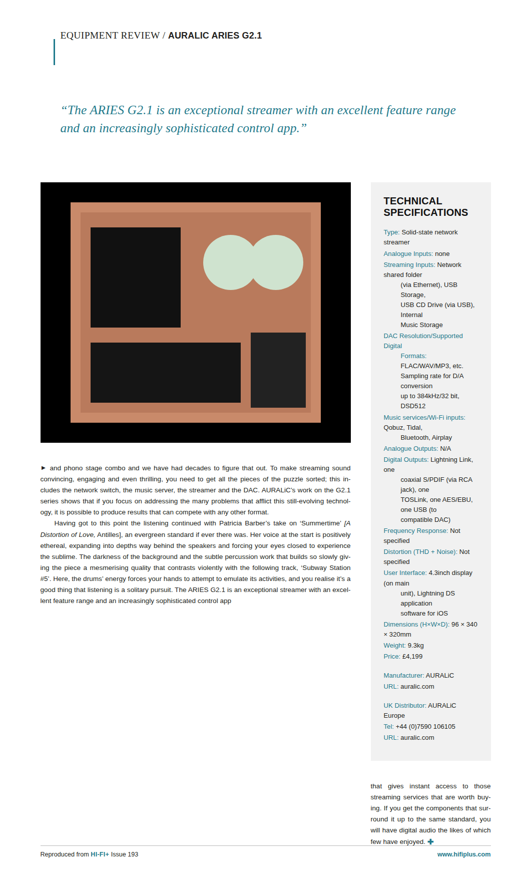EQUIPMENT REVIEW / AURALiC ARIES G2.1
“The ARIES G2.1 is an exceptional streamer with an excellent feature range and an increasingly sophisticated control app.”
►and phono stage combo and we have had decades to figure that out. To make streaming sound convincing, engaging and even thrilling, you need to get all the pieces of the puzzle sorted; this includes the network switch, the music server, the streamer and the DAC. AURALiC’s work on the G2.1 series shows that if you focus on addressing the many problems that afflict this still-evolving technology, it is possible to produce results that can compete with any other format.
Having got to this point the listening continued with Patricia Barber’s take on ‘Summertime’ [A Distortion of Love, Antilles], an evergreen standard if ever there was. Her voice at the start is positively ethereal, expanding into depths way behind the speakers and forcing your eyes closed to experience the sublime. The darkness of the background and the subtle percussion work that builds so slowly giving the piece a mesmerising quality that contrasts violently with the following track, ‘Subway Station #5’. Here, the drums’ energy forces your hands to attempt to emulate its activities, and you realise it’s a good thing that listening is a solitary pursuit. The ARIES G2.1 is an exceptional streamer with an excellent feature range and an increasingly sophisticated control app
TECHNICAL SPECIFICATIONS
Type: Solid-state network streamer
Analogue Inputs: none
Streaming Inputs: Network shared folder (via Ethernet), USB Storage, USB CD Drive (via USB), Internal Music Storage
DAC Resolution/Supported Digital Formats: FLAC/WAV/MP3, etc. Sampling rate for D/A conversion up to 384kHz/32 bit, DSD512
Music services/Wi-Fi inputs: Qobuz, Tidal, Bluetooth, Airplay
Analogue Outputs: N/A
Digital Outputs: Lightning Link, one coaxial S/PDIF (via RCA jack), one TOSLink, one AES/EBU, one USB (to compatible DAC)
Frequency Response: Not specified
Distortion (THD + Noise): Not specified
User Interface: 4.3inch display (on main unit), Lightning DS application software for iOS
Dimensions (H×W×D): 96 × 340 × 320mm
Weight: 9.3kg
Price: £4,199
Manufacturer: AURALiC
URL: auralic.com
UK Distributor: AURALiC Europe
Tel: +44 (0)7590 106105
URL: auralic.com
that gives instant access to those streaming services that are worth buying. If you get the components that surround it up to the same standard, you will have digital audio the likes of which few have enjoyed. ✚
Reproduced from HI-FI+ Issue 193
www.hifiplus.com